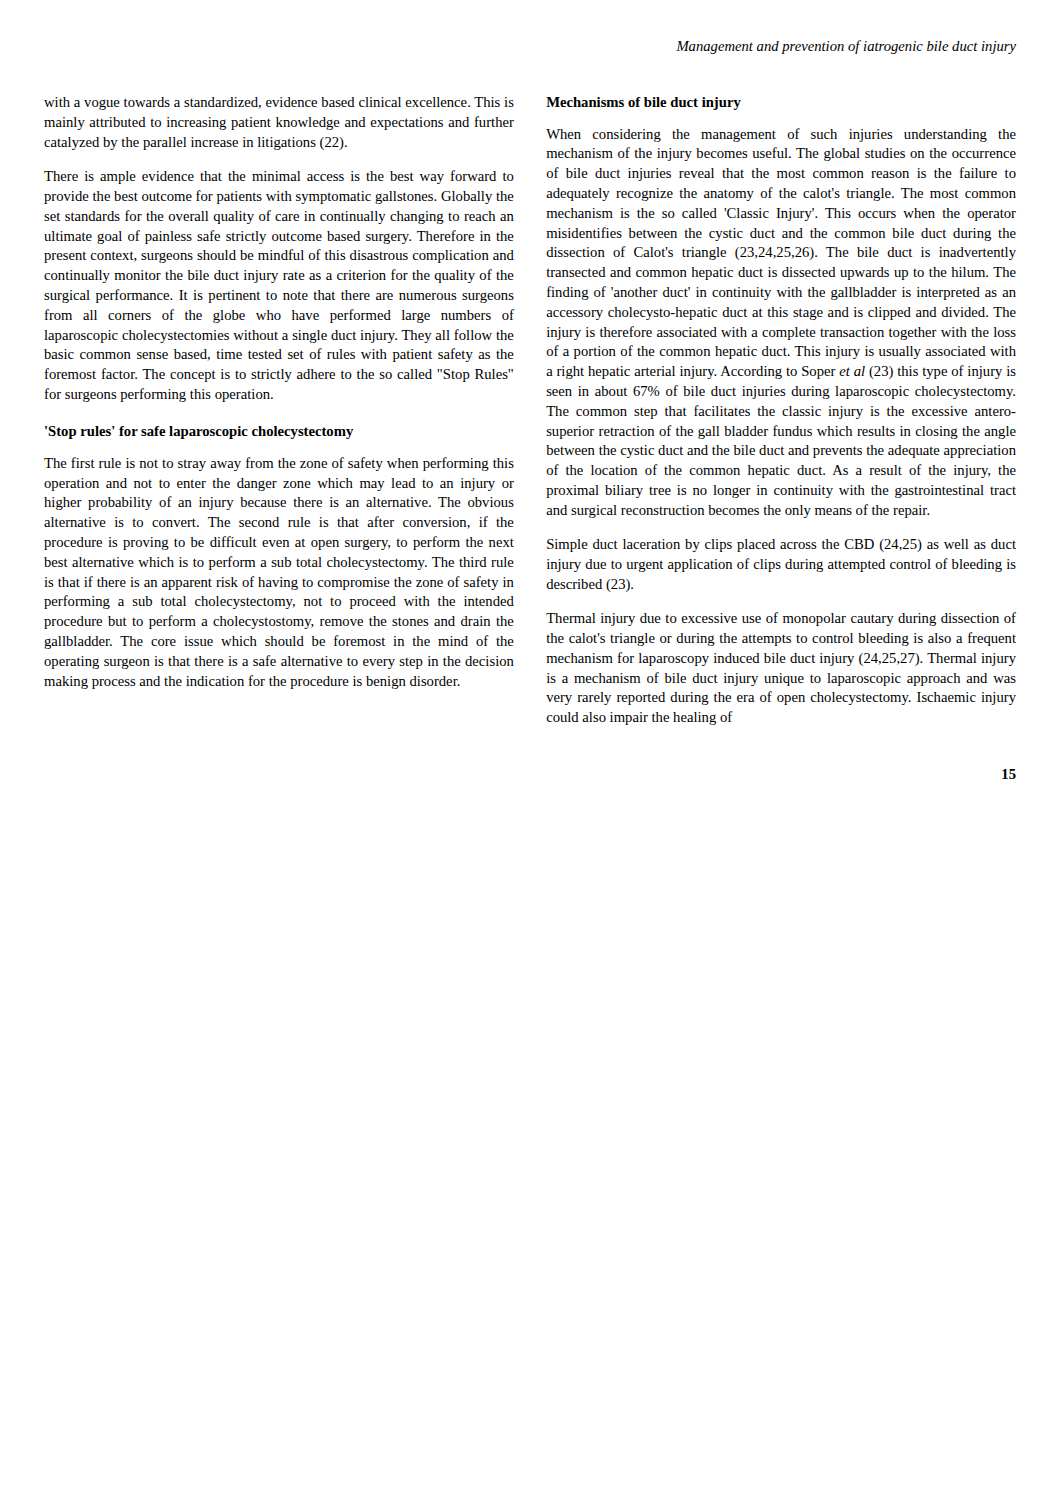Management and prevention of iatrogenic bile duct injury
with a vogue towards a standardized, evidence based clinical excellence. This is mainly attributed to increasing patient knowledge and expectations and further catalyzed by the parallel increase in litigations (22).
There is ample evidence that the minimal access is the best way forward to provide the best outcome for patients with symptomatic gallstones. Globally the set standards for the overall quality of care in continually changing to reach an ultimate goal of painless safe strictly outcome based surgery. Therefore in the present context, surgeons should be mindful of this disastrous complication and continually monitor the bile duct injury rate as a criterion for the quality of the surgical performance. It is pertinent to note that there are numerous surgeons from all corners of the globe who have performed large numbers of laparoscopic cholecystectomies without a single duct injury. They all follow the basic common sense based, time tested set of rules with patient safety as the foremost factor. The concept is to strictly adhere to the so called "Stop Rules" for surgeons performing this operation.
'Stop rules' for safe laparoscopic cholecystectomy
The first rule is not to stray away from the zone of safety when performing this operation and not to enter the danger zone which may lead to an injury or higher probability of an injury because there is an alternative. The obvious alternative is to convert. The second rule is that after conversion, if the procedure is proving to be difficult even at open surgery, to perform the next best alternative which is to perform a sub total cholecystectomy. The third rule is that if there is an apparent risk of having to compromise the zone of safety in performing a sub total cholecystectomy, not to proceed with the intended procedure but to perform a cholecystostomy, remove the stones and drain the gallbladder. The core issue which should be foremost in the mind of the operating surgeon is that there is a safe alternative to every step in the decision making process and the indication for the procedure is benign disorder.
Mechanisms of bile duct injury
When considering the management of such injuries understanding the mechanism of the injury becomes useful. The global studies on the occurrence of bile duct injuries reveal that the most common reason is the failure to adequately recognize the anatomy of the calot's triangle. The most common mechanism is the so called 'Classic Injury'. This occurs when the operator misidentifies between the cystic duct and the common bile duct during the dissection of Calot's triangle (23,24,25,26). The bile duct is inadvertently transected and common hepatic duct is dissected upwards up to the hilum. The finding of 'another duct' in continuity with the gallbladder is interpreted as an accessory cholecysto-hepatic duct at this stage and is clipped and divided. The injury is therefore associated with a complete transaction together with the loss of a portion of the common hepatic duct. This injury is usually associated with a right hepatic arterial injury. According to Soper et al (23) this type of injury is seen in about 67% of bile duct injuries during laparoscopic cholecystectomy. The common step that facilitates the classic injury is the excessive antero-superior retraction of the gall bladder fundus which results in closing the angle between the cystic duct and the bile duct and prevents the adequate appreciation of the location of the common hepatic duct. As a result of the injury, the proximal biliary tree is no longer in continuity with the gastrointestinal tract and surgical reconstruction becomes the only means of the repair.
Simple duct laceration by clips placed across the CBD (24,25) as well as duct injury due to urgent application of clips during attempted control of bleeding is described (23).
Thermal injury due to excessive use of monopolar cautary during dissection of the calot's triangle or during the attempts to control bleeding is also a frequent mechanism for laparoscopy induced bile duct injury (24,25,27). Thermal injury is a mechanism of bile duct injury unique to laparoscopic approach and was very rarely reported during the era of open cholecystectomy. Ischaemic injury could also impair the healing of
15